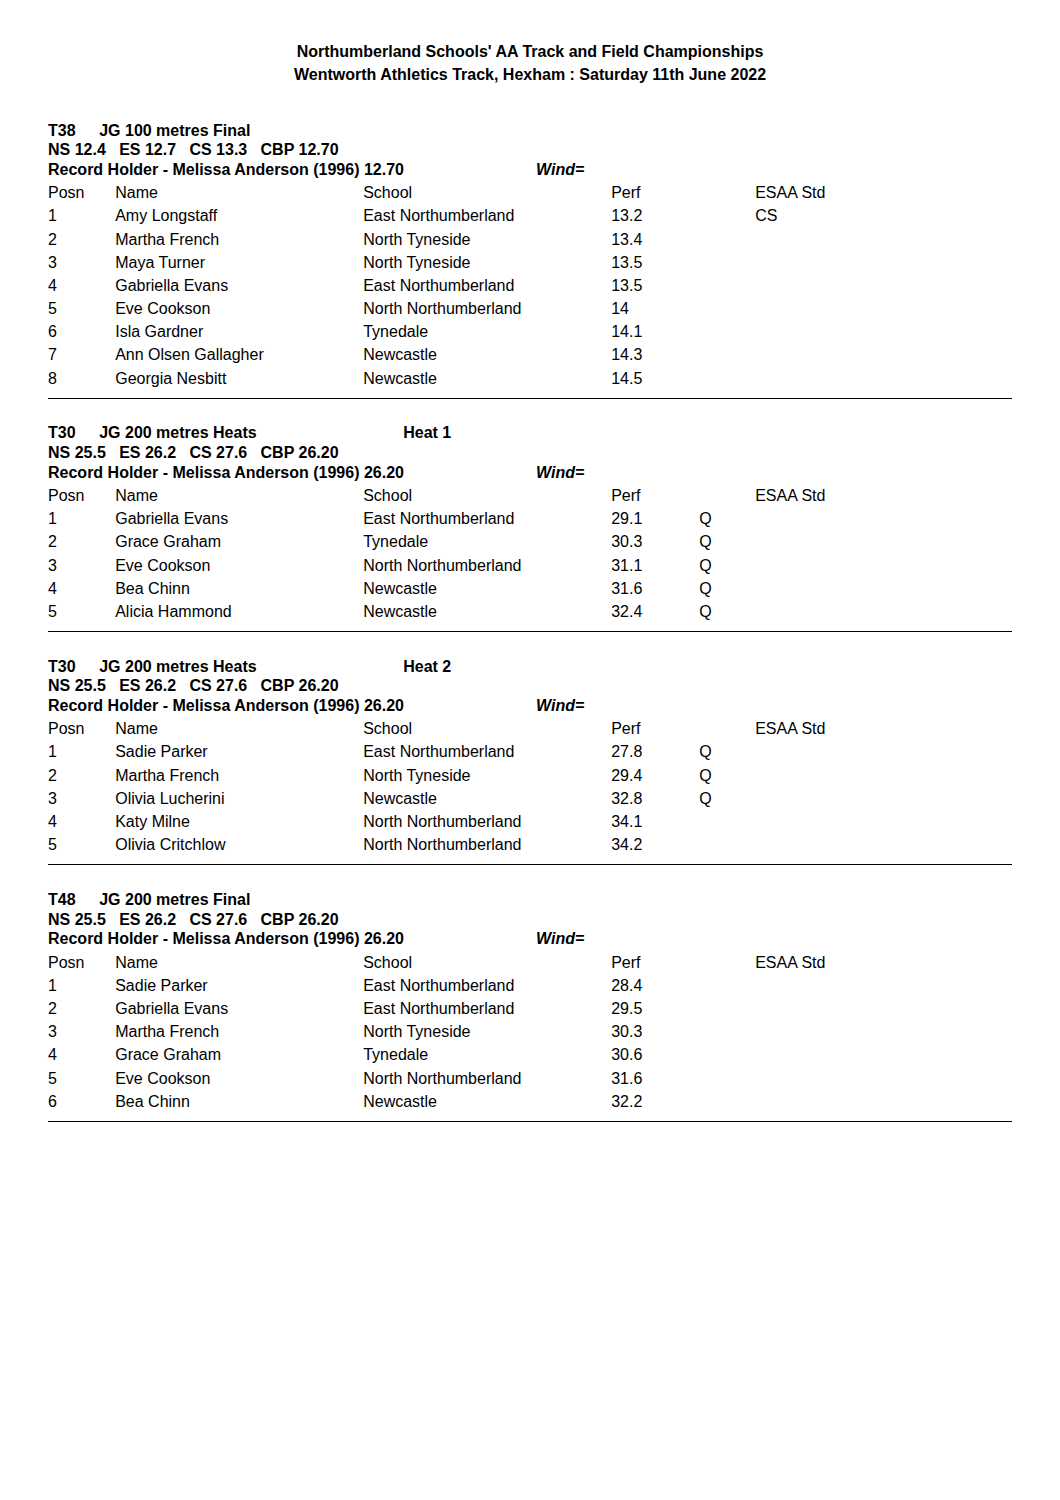Northumberland Schools' AA Track and Field Championships
Wentworth Athletics Track, Hexham : Saturday 11th June 2022
T38 JG 100 metres Final
NS 12.4 ES 12.7 CS 13.3 CBP 12.70
Record Holder - Melissa Anderson (1996) 12.70 Wind=
| Posn | Name | School | Perf | | ESAA Std |
| --- | --- | --- | --- | --- | --- |
| 1 | Amy Longstaff | East Northumberland | 13.2 | | CS |
| 2 | Martha French | North Tyneside | 13.4 | | |
| 3 | Maya Turner | North Tyneside | 13.5 | | |
| 4 | Gabriella Evans | East Northumberland | 13.5 | | |
| 5 | Eve Cookson | North Northumberland | 14 | | |
| 6 | Isla Gardner | Tynedale | 14.1 | | |
| 7 | Ann Olsen Gallagher | Newcastle | 14.3 | | |
| 8 | Georgia Nesbitt | Newcastle | 14.5 | | |
T30 JG 200 metres Heats Heat 1
NS 25.5 ES 26.2 CS 27.6 CBP 26.20
Record Holder - Melissa Anderson (1996) 26.20 Wind=
| Posn | Name | School | Perf | | ESAA Std |
| --- | --- | --- | --- | --- | --- |
| 1 | Gabriella Evans | East Northumberland | 29.1 | Q | |
| 2 | Grace Graham | Tynedale | 30.3 | Q | |
| 3 | Eve Cookson | North Northumberland | 31.1 | Q | |
| 4 | Bea Chinn | Newcastle | 31.6 | Q | |
| 5 | Alicia Hammond | Newcastle | 32.4 | Q | |
T30 JG 200 metres Heats Heat 2
NS 25.5 ES 26.2 CS 27.6 CBP 26.20
Record Holder - Melissa Anderson (1996) 26.20 Wind=
| Posn | Name | School | Perf | | ESAA Std |
| --- | --- | --- | --- | --- | --- |
| 1 | Sadie Parker | East Northumberland | 27.8 | Q | |
| 2 | Martha French | North Tyneside | 29.4 | Q | |
| 3 | Olivia Lucherini | Newcastle | 32.8 | Q | |
| 4 | Katy Milne | North Northumberland | 34.1 | | |
| 5 | Olivia Critchlow | North Northumberland | 34.2 | | |
T48 JG 200 metres Final
NS 25.5 ES 26.2 CS 27.6 CBP 26.20
Record Holder - Melissa Anderson (1996) 26.20 Wind=
| Posn | Name | School | Perf | | ESAA Std |
| --- | --- | --- | --- | --- | --- |
| 1 | Sadie Parker | East Northumberland | 28.4 | | |
| 2 | Gabriella Evans | East Northumberland | 29.5 | | |
| 3 | Martha French | North Tyneside | 30.3 | | |
| 4 | Grace Graham | Tynedale | 30.6 | | |
| 5 | Eve Cookson | North Northumberland | 31.6 | | |
| 6 | Bea Chinn | Newcastle | 32.2 | | |